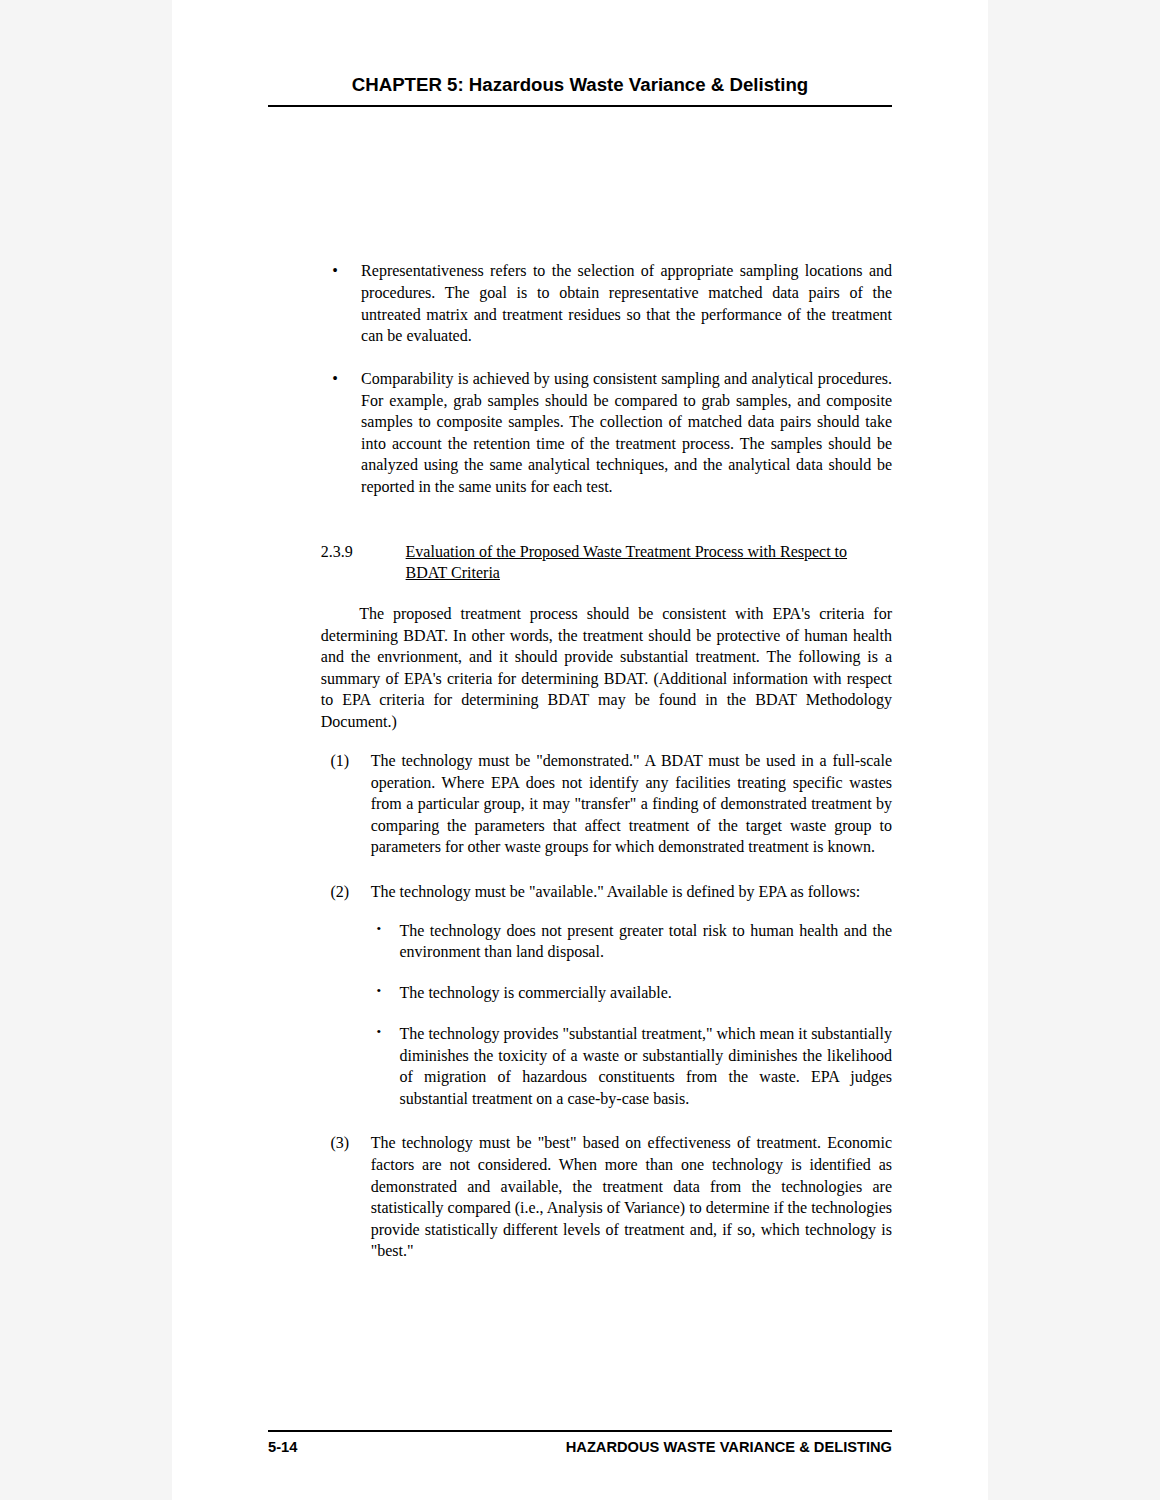CHAPTER 5: Hazardous Waste Variance & Delisting
Representativeness refers to the selection of appropriate sampling locations and procedures. The goal is to obtain representative matched data pairs of the untreated matrix and treatment residues so that the performance of the treatment can be evaluated.
Comparability is achieved by using consistent sampling and analytical procedures. For example, grab samples should be compared to grab samples, and composite samples to composite samples. The collection of matched data pairs should take into account the retention time of the treatment process. The samples should be analyzed using the same analytical techniques, and the analytical data should be reported in the same units for each test.
2.3.9 Evaluation of the Proposed Waste Treatment Process with Respect to BDAT Criteria
The proposed treatment process should be consistent with EPA's criteria for determining BDAT. In other words, the treatment should be protective of human health and the envrionment, and it should provide substantial treatment. The following is a summary of EPA's criteria for determining BDAT. (Additional information with respect to EPA criteria for determining BDAT may be found in the BDAT Methodology Document.)
(1) The technology must be "demonstrated." A BDAT must be used in a full-scale operation. Where EPA does not identify any facilities treating specific wastes from a particular group, it may "transfer" a finding of demonstrated treatment by comparing the parameters that affect treatment of the target waste group to parameters for other waste groups for which demonstrated treatment is known.
(2) The technology must be "available." Available is defined by EPA as follows:
The technology does not present greater total risk to human health and the environment than land disposal.
The technology is commercially available.
The technology provides "substantial treatment," which mean it substantially diminishes the toxicity of a waste or substantially diminishes the likelihood of migration of hazardous constituents from the waste. EPA judges substantial treatment on a case-by-case basis.
(3) The technology must be "best" based on effectiveness of treatment. Economic factors are not considered. When more than one technology is identified as demonstrated and available, the treatment data from the technologies are statistically compared (i.e., Analysis of Variance) to determine if the technologies provide statistically different levels of treatment and, if so, which technology is "best."
5-14 HAZARDOUS WASTE VARIANCE & DELISTING